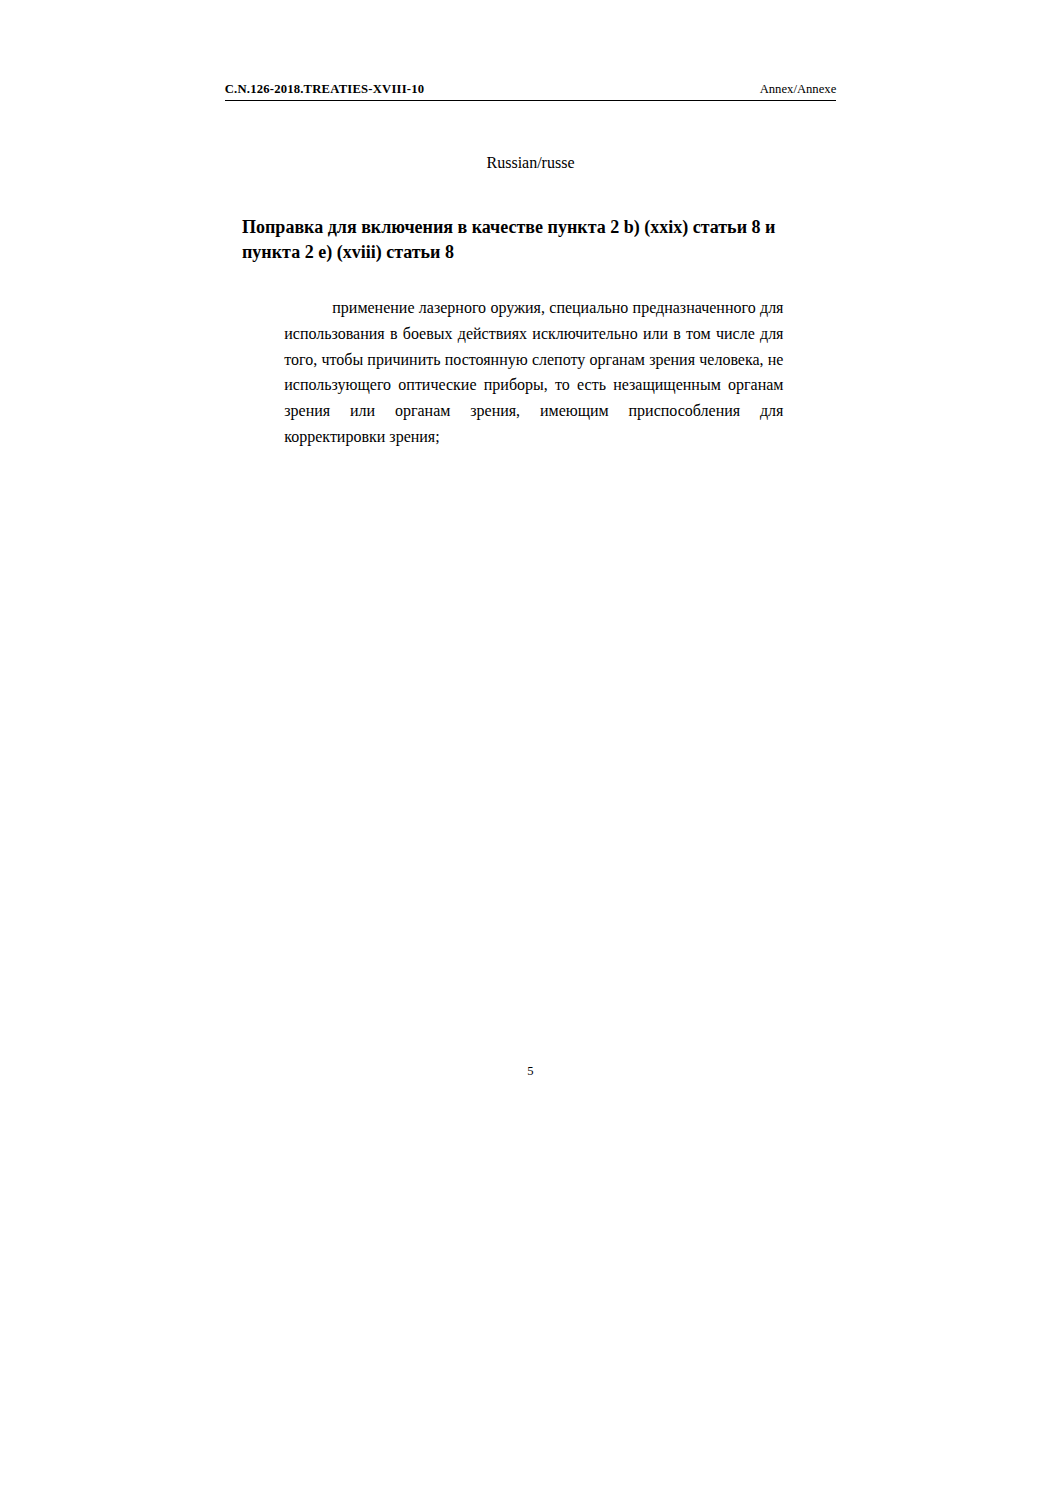C.N.126-2018.TREATIES-XVIII-10 Annex/Annexe
Russian/russe
Поправка для включения в качестве пункта 2 b) (xxix) статьи 8 и пункта 2 e) (xviii) статьи 8
применение лазерного оружия, специально предназначенного для использования в боевых действиях исключительно или в том числе для того, чтобы причинить постоянную слепоту органам зрения человека, не использующего оптические приборы, то есть незащищенным органам зрения или органам зрения, имеющим приспособления для корректировки зрения;
5